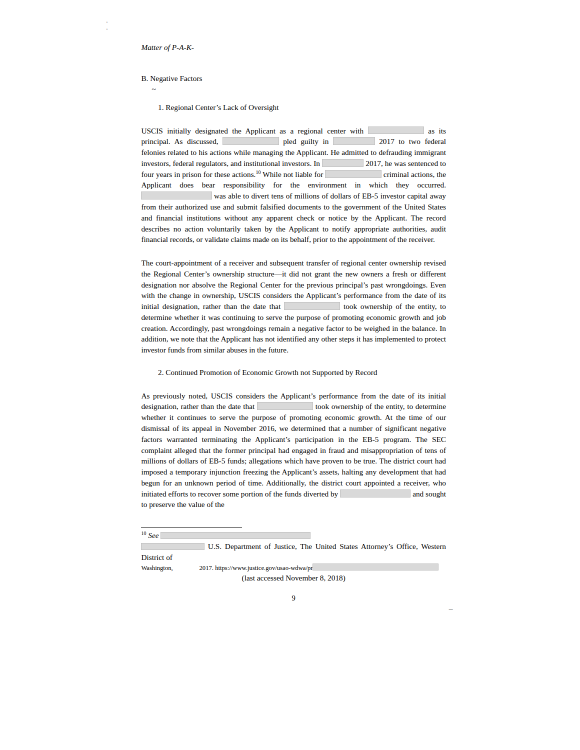.
.
Matter of P-A-K-
B. Negative Factors
~
1. Regional Center’s Lack of Oversight
USCIS initially designated the Applicant as a regional center with as its principal. As discussed, pled guilty in 2017 to two federal felonies related to his actions while managing the Applicant. He admitted to defrauding immigrant investors, federal regulators, and institutional investors. In 2017, he was sentenced to four years in prison for these actions.10 While not liable for criminal actions, the Applicant does bear responsibility for the environment in which they occurred. was able to divert tens of millions of dollars of EB-5 investor capital away from their authorized use and submit falsified documents to the government of the United States and financial institutions without any apparent check or notice by the Applicant. The record describes no action voluntarily taken by the Applicant to notify appropriate authorities, audit financial records, or validate claims made on its behalf, prior to the appointment of the receiver.
The court-appointment of a receiver and subsequent transfer of regional center ownership revised the Regional Center’s ownership structure—it did not grant the new owners a fresh or different designation nor absolve the Regional Center for the previous principal’s past wrongdoings. Even with the change in ownership, USCIS considers the Applicant’s performance from the date of its initial designation, rather than the date that took ownership of the entity, to determine whether it was continuing to serve the purpose of promoting economic growth and job creation. Accordingly, past wrongdoings remain a negative factor to be weighed in the balance. In addition, we note that the Applicant has not identified any other steps it has implemented to protect investor funds from similar abuses in the future.
2. Continued Promotion of Economic Growth not Supported by Record
As previously noted, USCIS considers the Applicant’s performance from the date of its initial designation, rather than the date that took ownership of the entity, to determine whether it continues to serve the purpose of promoting economic growth. At the time of our dismissal of its appeal in November 2016, we determined that a number of significant negative factors warranted terminating the Applicant’s participation in the EB-5 program. The SEC complaint alleged that the former principal had engaged in fraud and misappropriation of tens of millions of dollars of EB-5 funds; allegations which have proven to be true. The district court had imposed a temporary injunction freezing the Applicant’s assets, halting any development that had begun for an unknown period of time. Additionally, the district court appointed a receiver, who initiated efforts to recover some portion of the funds diverted by and sought to preserve the value of the
10 See
U.S. Department of Justice, The United States Attorney’s Office, Western District of
Washington, 2017. https://www.justice.gov/usao-wdwa/pr
(last accessed November 8, 2018)
9
−